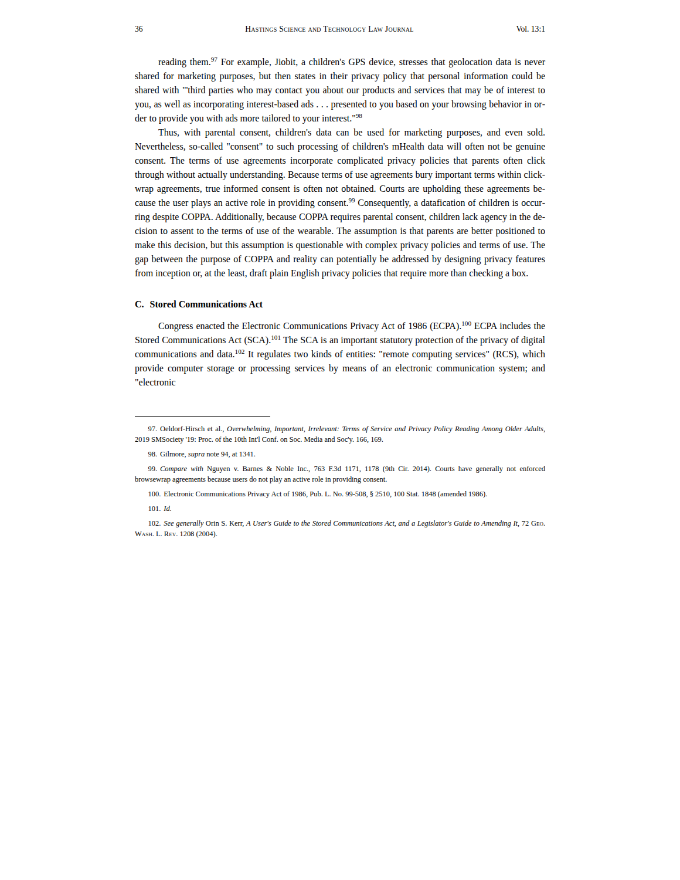36 Hastings Science and Technology Law Journal Vol. 13:1
reading them.97 For example, Jiobit, a children's GPS device, stresses that geolocation data is never shared for marketing purposes, but then states in their privacy policy that personal information could be shared with "'third parties who may contact you about our products and services that may be of interest to you, as well as incorporating interest-based ads . . . presented to you based on your browsing behavior in order to provide you with ads more tailored to your interest."98
Thus, with parental consent, children's data can be used for marketing purposes, and even sold. Nevertheless, so-called "consent" to such processing of children's mHealth data will often not be genuine consent. The terms of use agreements incorporate complicated privacy policies that parents often click through without actually understanding. Because terms of use agreements bury important terms within clickwrap agreements, true informed consent is often not obtained. Courts are upholding these agreements because the user plays an active role in providing consent.99 Consequently, a datafication of children is occurring despite COPPA. Additionally, because COPPA requires parental consent, children lack agency in the decision to assent to the terms of use of the wearable. The assumption is that parents are better positioned to make this decision, but this assumption is questionable with complex privacy policies and terms of use. The gap between the purpose of COPPA and reality can potentially be addressed by designing privacy features from inception or, at the least, draft plain English privacy policies that require more than checking a box.
C. Stored Communications Act
Congress enacted the Electronic Communications Privacy Act of 1986 (ECPA).100 ECPA includes the Stored Communications Act (SCA).101 The SCA is an important statutory protection of the privacy of digital communications and data.102 It regulates two kinds of entities: "remote computing services" (RCS), which provide computer storage or processing services by means of an electronic communication system; and "electronic
97. Oeldorf-Hirsch et al., Overwhelming, Important, Irrelevant: Terms of Service and Privacy Policy Reading Among Older Adults, 2019 SMSociety '19: Proc. of the 10th Int'l Conf. on Soc. Media and Soc'y. 166, 169.
98. Gilmore, supra note 94, at 1341.
99. Compare with Nguyen v. Barnes & Noble Inc., 763 F.3d 1171, 1178 (9th Cir. 2014). Courts have generally not enforced browsewrap agreements because users do not play an active role in providing consent.
100. Electronic Communications Privacy Act of 1986, Pub. L. No. 99-508, § 2510, 100 Stat. 1848 (amended 1986).
101. Id.
102. See generally Orin S. Kerr, A User's Guide to the Stored Communications Act, and a Legislator's Guide to Amending It, 72 Geo. Wash. L. Rev. 1208 (2004).